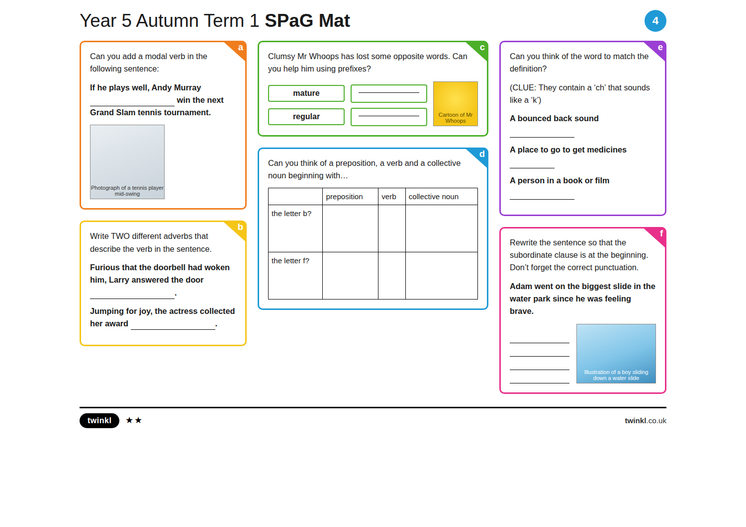Year 5 Autumn Term 1 SPaG Mat
4
a
Can you add a modal verb in the following sentence:
If he plays well, Andy Murray win the next Grand Slam tennis tournament.
Photograph of a tennis player mid-swing
b
Write TWO different adverbs that describe the verb in the sentence.
Furious that the doorbell had woken him, Larry answered the door .
Jumping for joy, the actress collected her award .
c
Clumsy Mr Whoops has lost some opposite words. Can you help him using prefixes?
mature
regular
Cartoon of Mr Whoops
d
Can you think of a preposition, a verb and a collective noun beginning with…
| | preposition | verb | collective noun |
| --- | --- | --- | --- |
| the letter b? | | | |
| the letter f? | | | |
e
Can you think of the word to match the definition?
(CLUE: They contain a ‘ch’ that sounds like a ‘k’)
A bounced back sound
A place to go to get medicines
A person in a book or film
f
Rewrite the sentence so that the subordinate clause is at the beginning. Don’t forget the correct punctuation.
Adam went on the biggest slide in the water park since he was feeling brave.
Illustration of a boy sliding down a water slide
twinkl ★★
twinkl.co.uk